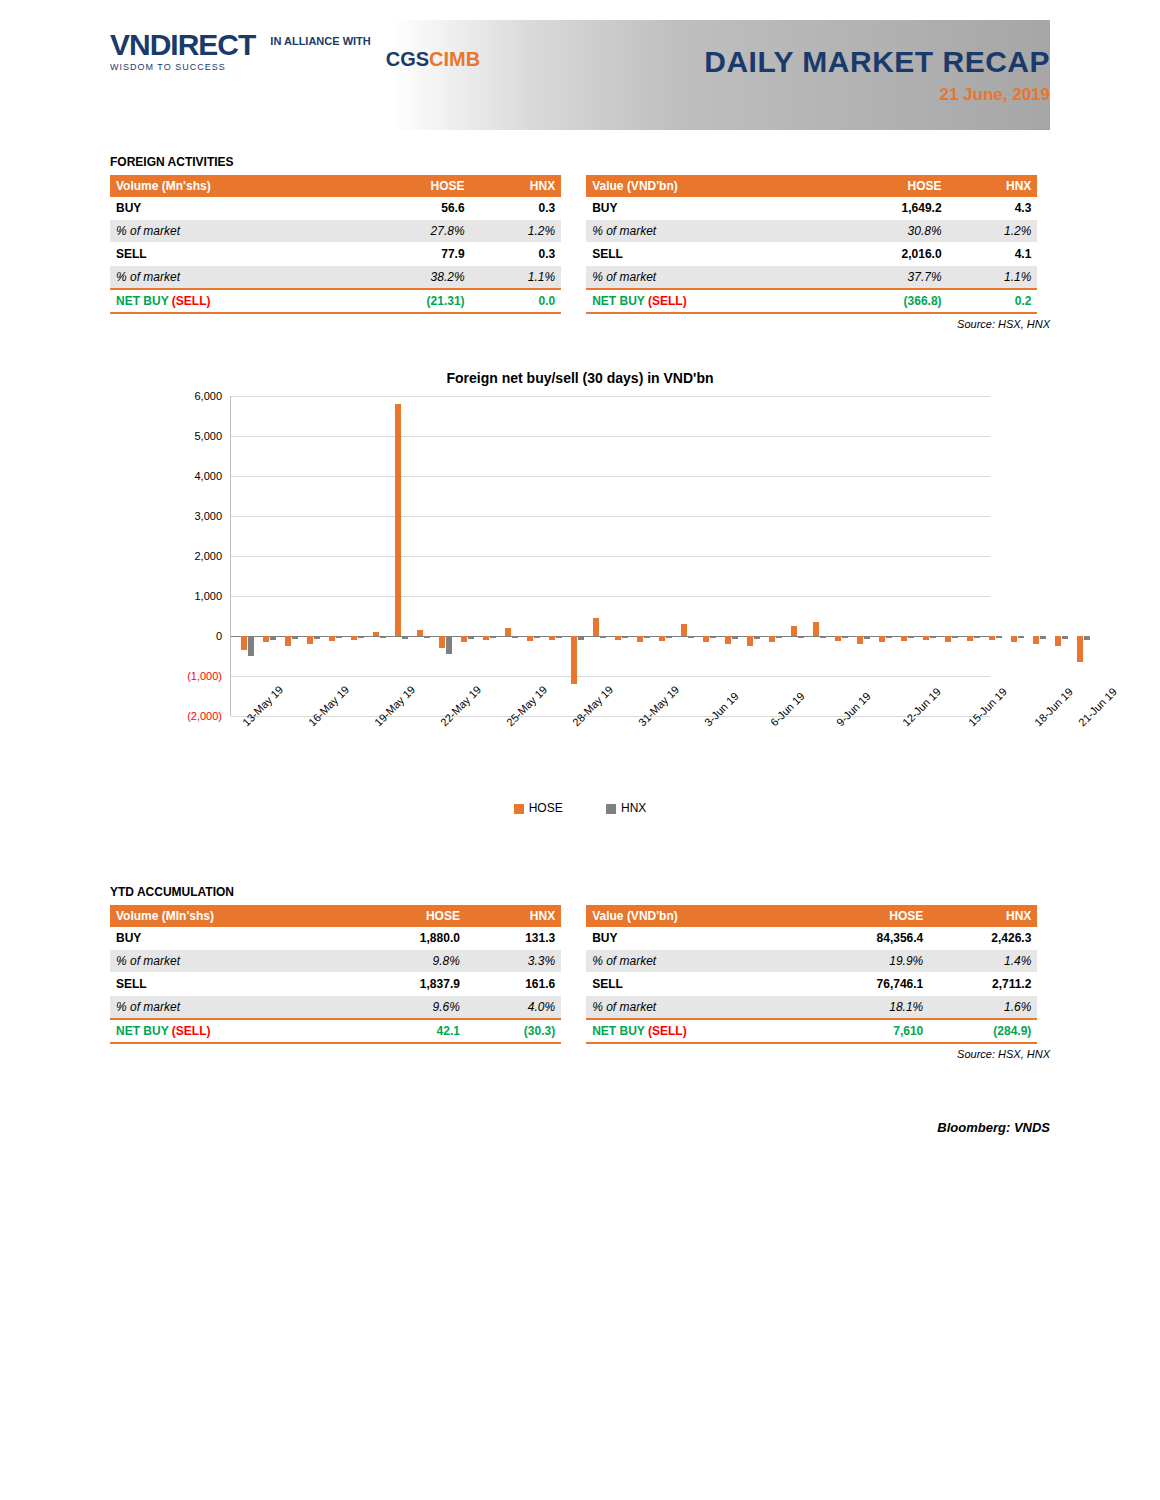VND IRECT
WISDOM TO SUCCESS
IN ALLIANCE WITH
CGSCIMB
DAILY MARKET RECAP
21 June, 2019
FOREIGN ACTIVITIES
| Volume (Mn'shs) | HOSE | HNX |
| --- | --- | --- |
| BUY | 56.6 | 0.3 |
| % of market | 27.8% | 1.2% |
| SELL | 77.9 | 0.3 |
| % of market | 38.2% | 1.1% |
| NET BUY (SELL) | (21.31) | 0.0 |
| Value (VND'bn) | HOSE | HNX |
| --- | --- | --- |
| BUY | 1,649.2 | 4.3 |
| % of market | 30.8% | 1.2% |
| SELL | 2,016.0 | 4.1 |
| % of market | 37.7% | 1.1% |
| NET BUY (SELL) | (366.8) | 0.2 |
Source: HSX, HNX
Foreign net buy/sell (30 days) in VND'bn
6,000
5,000
4,000
3,000
2,000
1,000
0
(1,000)
(2,000)
13-May 19
16-May 19
19-May 19
22-May 19
25-May 19
28-May 19
31-May 19
3-Jun 19
6-Jun 19
9-Jun 19
12-Jun 19
15-Jun 19
18-Jun 19
21-Jun 19
HOSE HNX
YTD ACCUMULATION
| Volume (Mln'shs) | HOSE | HNX |
| --- | --- | --- |
| BUY | 1,880.0 | 131.3 |
| % of market | 9.8% | 3.3% |
| SELL | 1,837.9 | 161.6 |
| % of market | 9.6% | 4.0% |
| NET BUY (SELL) | 42.1 | (30.3) |
| Value (VND'bn) | HOSE | HNX |
| --- | --- | --- |
| BUY | 84,356.4 | 2,426.3 |
| % of market | 19.9% | 1.4% |
| SELL | 76,746.1 | 2,711.2 |
| % of market | 18.1% | 1.6% |
| NET BUY (SELL) | 7,610 | (284.9) |
Source: HSX, HNX
Bloomberg: VNDS